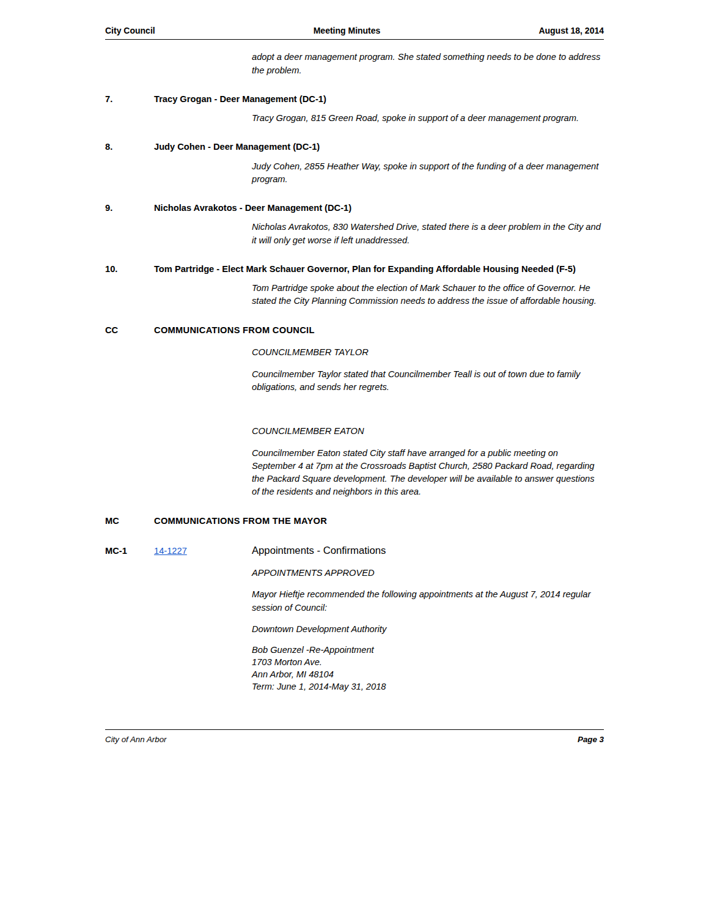City Council
Meeting Minutes
August 18, 2014
adopt a deer management program. She stated something needs to be done to address the problem.
7.
Tracy Grogan - Deer Management (DC-1)
Tracy Grogan, 815 Green Road, spoke in support of a deer management program.
8.
Judy Cohen - Deer Management (DC-1)
Judy Cohen, 2855 Heather Way, spoke in support of the funding of a deer management program.
9.
Nicholas Avrakotos - Deer Management (DC-1)
Nicholas Avrakotos, 830 Watershed Drive, stated there is a deer problem in the City and it will only get worse if left unaddressed.
10.
Tom Partridge - Elect Mark Schauer Governor, Plan for Expanding Affordable Housing Needed (F-5)
Tom Partridge spoke about the election of Mark Schauer to the office of Governor. He stated the City Planning Commission needs to address the issue of affordable housing.
CC
COMMUNICATIONS FROM COUNCIL
COUNCILMEMBER TAYLOR
Councilmember Taylor stated that Councilmember Teall is out of town due to family obligations, and sends her regrets.
COUNCILMEMBER EATON
Councilmember Eaton stated City staff have arranged for a public meeting on September 4 at 7pm at the Crossroads Baptist Church, 2580 Packard Road, regarding the Packard Square development. The developer will be available to answer questions of the residents and neighbors in this area.
MC
COMMUNICATIONS FROM THE MAYOR
MC-1
14-1227
Appointments - Confirmations
APPOINTMENTS APPROVED
Mayor Hieftje recommended the following appointments at the August 7, 2014 regular session of Council:
Downtown Development Authority
Bob Guenzel -Re-Appointment
1703 Morton Ave.
Ann Arbor, MI 48104
Term: June 1, 2014-May 31, 2018
City of Ann Arbor
Page 3